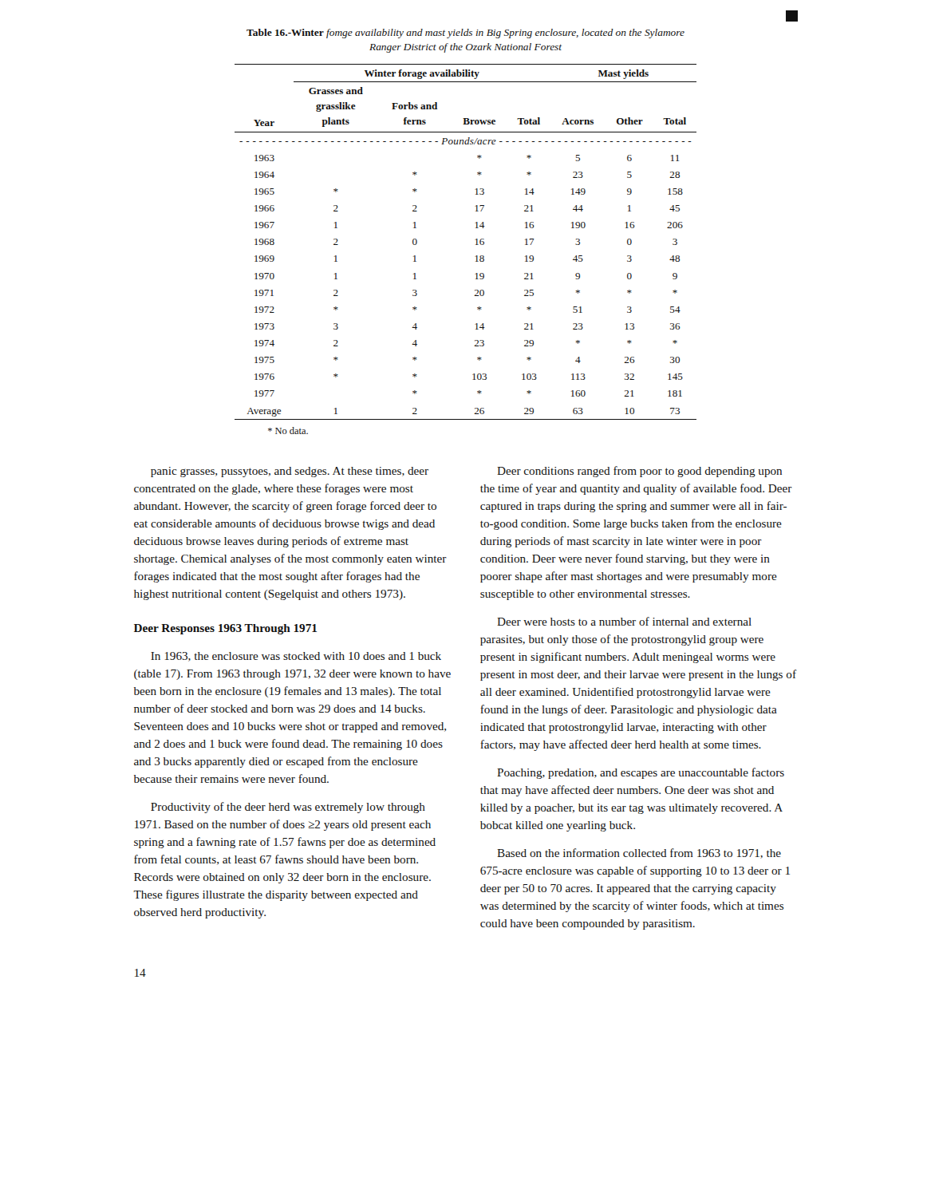Table 16.-Winter fomge availability and mast yields in Big Spring enclosure, located on the Sylamore Ranger District of the Ozark National Forest
| Year | Winter forage availability | Mast yields |
| --- | --- | --- |
| Grasses and grasslike plants | Forbs and ferns | Browse | Total | Acorns | Other | Total |
| - - - - - - - - - - - - - - - - - - - - - - - - - - - - - - - Pounds/acre - - - - - - - - - - - - - - - - - - - - - - - - - - - - - - |
| 1963 | | | * | * | 5 | 6 | 11 |
| 1964 | | * | * | * | 23 | 5 | 28 |
| 1965 | * | * | 13 | 14 | 149 | 9 | 158 |
| 1966 | 2 | 2 | 17 | 21 | 44 | 1 | 45 |
| 1967 | 1 | 1 | 14 | 16 | 190 | 16 | 206 |
| 1968 | 2 | 0 | 16 | 17 | 3 | 0 | 3 |
| 1969 | 1 | 1 | 18 | 19 | 45 | 3 | 48 |
| 1970 | 1 | 1 | 19 | 21 | 9 | 0 | 9 |
| 1971 | 2 | 3 | 20 | 25 | * | * | * |
| 1972 | * | * | * | * | 51 | 3 | 54 |
| 1973 | 3 | 4 | 14 | 21 | 23 | 13 | 36 |
| 1974 | 2 | 4 | 23 | 29 | * | * | * |
| 1975 | * | * | * | * | 4 | 26 | 30 |
| 1976 | * | * | 103 | 103 | 113 | 32 | 145 |
| 1977 | | * | * | * | 160 | 21 | 181 |
| Average | 1 | 2 | 26 | 29 | 63 | 10 | 73 |
* No data.
panic grasses, pussytoes, and sedges. At these times, deer concentrated on the glade, where these forages were most abundant. However, the scarcity of green forage forced deer to eat considerable amounts of deciduous browse twigs and dead deciduous browse leaves during periods of extreme mast shortage. Chemical analyses of the most commonly eaten winter forages indicated that the most sought after forages had the highest nutritional content (Segelquist and others 1973).
Deer Responses 1963 Through 1971
In 1963, the enclosure was stocked with 10 does and 1 buck (table 17). From 1963 through 1971, 32 deer were known to have been born in the enclosure (19 females and 13 males). The total number of deer stocked and born was 29 does and 14 bucks. Seventeen does and 10 bucks were shot or trapped and removed, and 2 does and 1 buck were found dead. The remaining 10 does and 3 bucks apparently died or escaped from the enclosure because their remains were never found.
Productivity of the deer herd was extremely low through 1971. Based on the number of does ≥2 years old present each spring and a fawning rate of 1.57 fawns per doe as determined from fetal counts, at least 67 fawns should have been born. Records were obtained on only 32 deer born in the enclosure. These figures illustrate the disparity between expected and observed herd productivity.
Deer conditions ranged from poor to good depending upon the time of year and quantity and quality of available food. Deer captured in traps during the spring and summer were all in fair-to-good condition. Some large bucks taken from the enclosure during periods of mast scarcity in late winter were in poor condition. Deer were never found starving, but they were in poorer shape after mast shortages and were presumably more susceptible to other environmental stresses.
Deer were hosts to a number of internal and external parasites, but only those of the protostrongylid group were present in significant numbers. Adult meningeal worms were present in most deer, and their larvae were present in the lungs of all deer examined. Unidentified protostrongylid larvae were found in the lungs of deer. Parasitologic and physiologic data indicated that protostrongylid larvae, interacting with other factors, may have affected deer herd health at some times.
Poaching, predation, and escapes are unaccountable factors that may have affected deer numbers. One deer was shot and killed by a poacher, but its ear tag was ultimately recovered. A bobcat killed one yearling buck.
Based on the information collected from 1963 to 1971, the 675-acre enclosure was capable of supporting 10 to 13 deer or 1 deer per 50 to 70 acres. It appeared that the carrying capacity was determined by the scarcity of winter foods, which at times could have been compounded by parasitism.
14